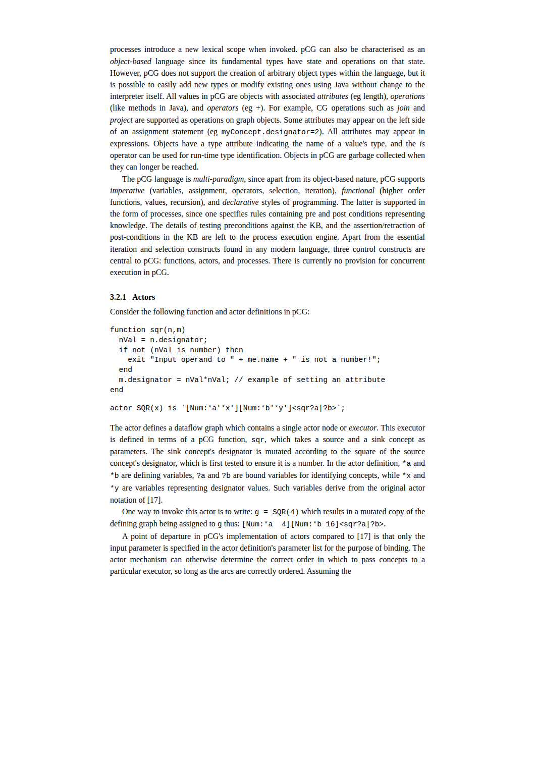processes introduce a new lexical scope when invoked. pCG can also be characterised as an object-based language since its fundamental types have state and operations on that state. However, pCG does not support the creation of arbitrary object types within the language, but it is possible to easily add new types or modify existing ones using Java without change to the interpreter itself. All values in pCG are objects with associated attributes (eg length), operations (like methods in Java), and operators (eg +). For example, CG operations such as join and project are supported as operations on graph objects. Some attributes may appear on the left side of an assignment statement (eg myConcept.designator=2). All attributes may appear in expressions. Objects have a type attribute indicating the name of a value's type, and the is operator can be used for run-time type identification. Objects in pCG are garbage collected when they can longer be reached.
The pCG language is multi-paradigm, since apart from its object-based nature, pCG supports imperative (variables, assignment, operators, selection, iteration), functional (higher order functions, values, recursion), and declarative styles of programming. The latter is supported in the form of processes, since one specifies rules containing pre and post conditions representing knowledge. The details of testing preconditions against the KB, and the assertion/retraction of post-conditions in the KB are left to the process execution engine. Apart from the essential iteration and selection constructs found in any modern language, three control constructs are central to pCG: functions, actors, and processes. There is currently no provision for concurrent execution in pCG.
3.2.1 Actors
Consider the following function and actor definitions in pCG:
function sqr(n,m)
  nVal = n.designator;
  if not (nVal is number) then
    exit "Input operand to " + me.name + " is not a number!";
  end
  m.designator = nVal*nVal; // example of setting an attribute
end
actor SQR(x) is `[Num:*a'*x'][Num:*b'*y']<sqr?a|?b>`;
The actor defines a dataflow graph which contains a single actor node or executor. This executor is defined in terms of a pCG function, sqr, which takes a source and a sink concept as parameters. The sink concept's designator is mutated according to the square of the source concept's designator, which is first tested to ensure it is a number. In the actor definition, *a and *b are defining variables, ?a and ?b are bound variables for identifying concepts, while *x and *y are variables representing designator values. Such variables derive from the original actor notation of [17].
One way to invoke this actor is to write: g = SQR(4) which results in a mutated copy of the defining graph being assigned to g thus: [Num:*a 4][Num:*b 16]<sqr?a|?b>.
A point of departure in pCG's implementation of actors compared to [17] is that only the input parameter is specified in the actor definition's parameter list for the purpose of binding. The actor mechanism can otherwise determine the correct order in which to pass concepts to a particular executor, so long as the arcs are correctly ordered. Assuming the